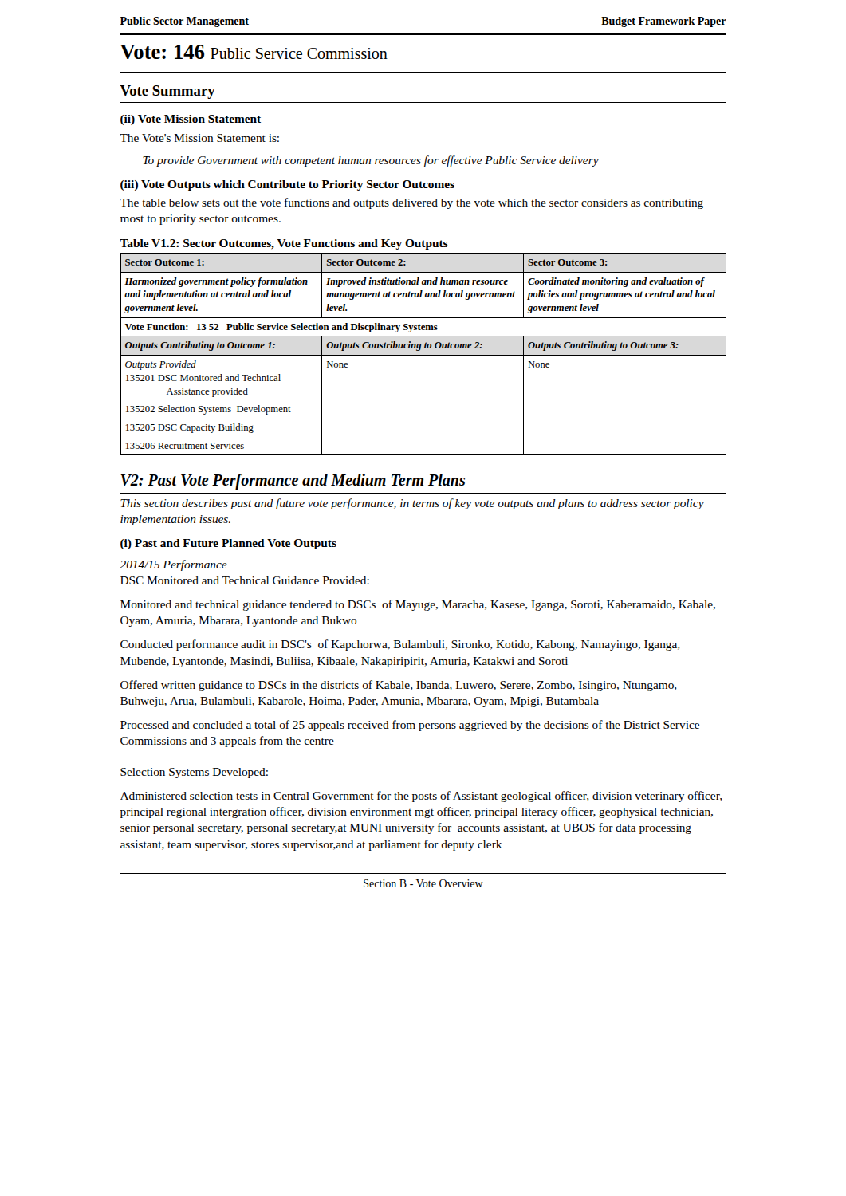Public Sector Management Budget Framework Paper
Vote: 146 Public Service Commission
Vote Summary
(ii) Vote Mission Statement
The Vote's Mission Statement is:
To provide Government with competent human resources for effective Public Service delivery
(iii) Vote Outputs which Contribute to Priority Sector Outcomes
The table below sets out the vote functions and outputs delivered by the vote which the sector considers as contributing most to priority sector outcomes.
Table V1.2: Sector Outcomes, Vote Functions and Key Outputs
| Sector Outcome 1: | Sector Outcome 2: | Sector Outcome 3: |
| Harmonized government policy formulation and implementation at central and local government level. | Improved institutional and human resource management at central and local government level. | Coordinated monitoring and evaluation of policies and programmes at central and local government level |
| Vote Function: 13 52 Public Service Selection and Discplinary Systems |
| Outputs Contributing to Outcome 1: | Outputs Constribucing to Outcome 2: | Outputs Contributing to Outcome 3: |
| Outputs Provided 135201 DSC Monitored and Technical Assistance provided 135202 Selection Systems Development 135205 DSC Capacity Building 135206 Recruitment Services | None | None |
V2: Past Vote Performance and Medium Term Plans
This section describes past and future vote performance, in terms of key vote outputs and plans to address sector policy implementation issues.
(i) Past and Future Planned Vote Outputs
2014/15 Performance
DSC Monitored and Technical Guidance Provided:
Monitored and technical guidance tendered to DSCs of Mayuge, Maracha, Kasese, Iganga, Soroti, Kaberamaido, Kabale, Oyam, Amuria, Mbarara, Lyantonde and Bukwo
Conducted performance audit in DSC's of Kapchorwa, Bulambuli, Sironko, Kotido, Kabong, Namayingo, Iganga, Mubende, Lyantonde, Masindi, Buliisa, Kibaale, Nakapiripirit, Amuria, Katakwi and Soroti
Offered written guidance to DSCs in the districts of Kabale, Ibanda, Luwero, Serere, Zombo, Isingiro, Ntungamo, Buhweju, Arua, Bulambuli, Kabarole, Hoima, Pader, Amunia, Mbarara, Oyam, Mpigi, Butambala
Processed and concluded a total of 25 appeals received from persons aggrieved by the decisions of the District Service Commissions and 3 appeals from the centre
Selection Systems Developed:
Administered selection tests in Central Government for the posts of Assistant geological officer, division veterinary officer, principal regional intergration officer, division environment mgt officer, principal literacy officer, geophysical technician, senior personal secretary, personal secretary,at MUNI university for accounts assistant, at UBOS for data processing assistant, team supervisor, stores supervisor,and at parliament for deputy clerk
Section B - Vote Overview